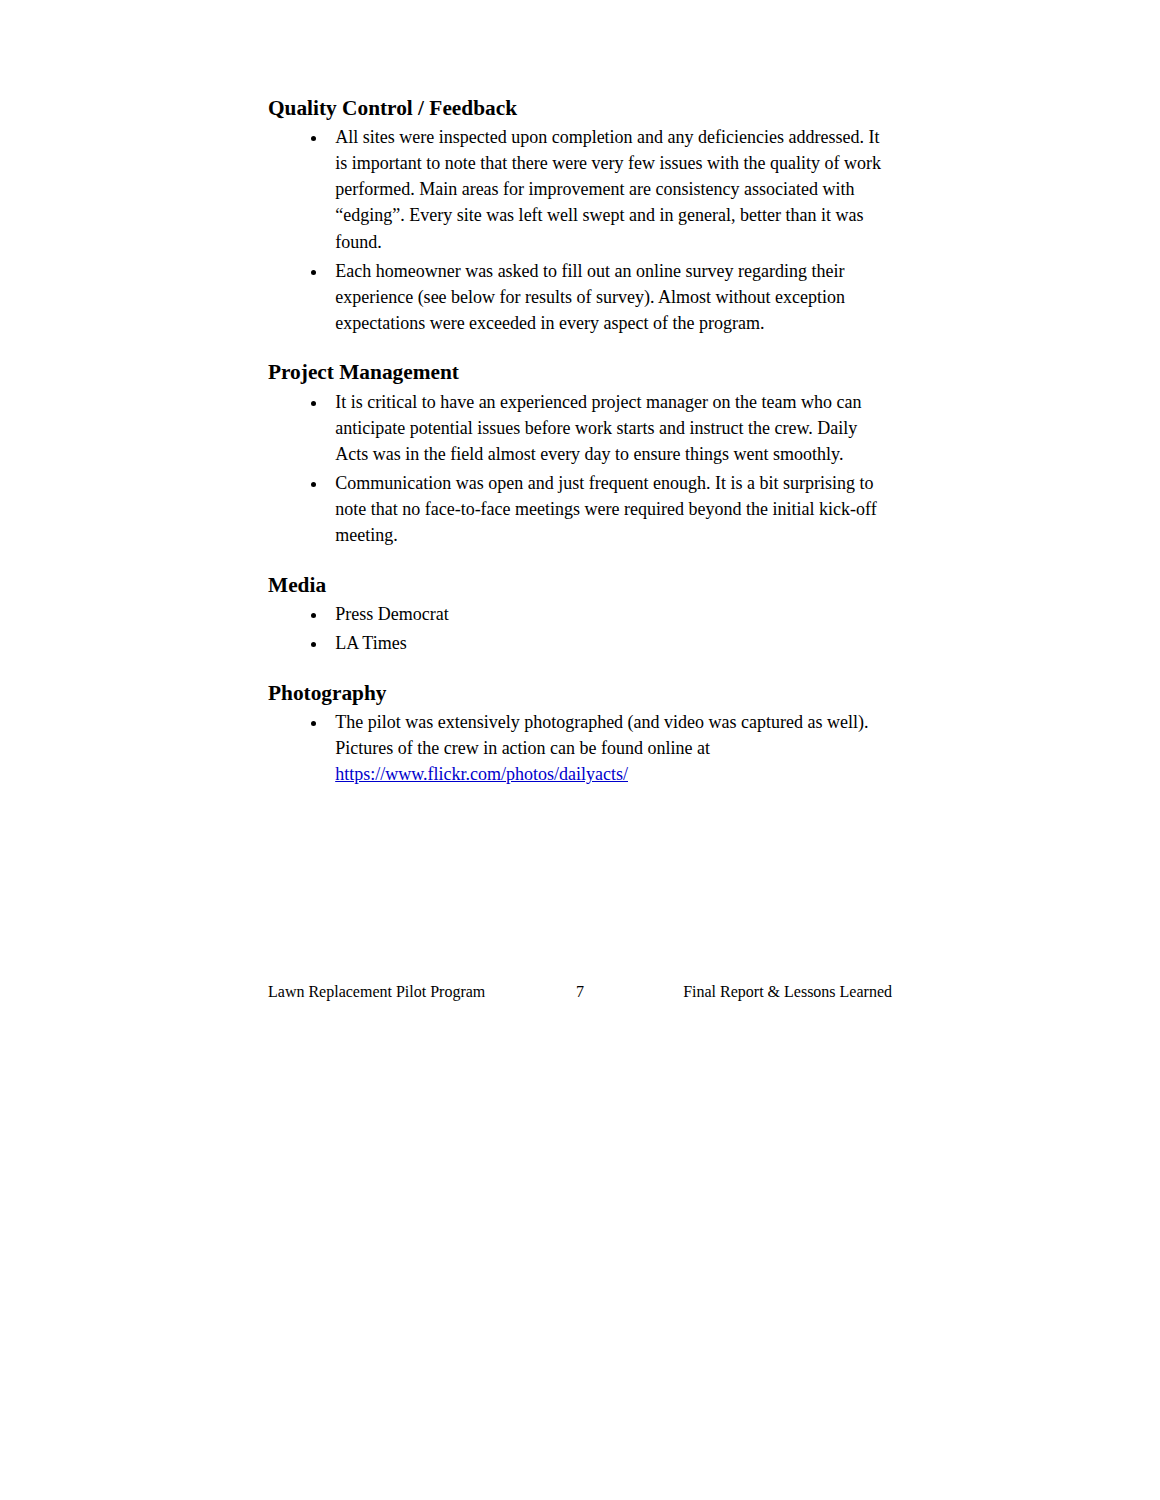Quality Control / Feedback
All sites were inspected upon completion and any deficiencies addressed. It is important to note that there were very few issues with the quality of work performed. Main areas for improvement are consistency associated with “edging”. Every site was left well swept and in general, better than it was found.
Each homeowner was asked to fill out an online survey regarding their experience (see below for results of survey). Almost without exception expectations were exceeded in every aspect of the program.
Project Management
It is critical to have an experienced project manager on the team who can anticipate potential issues before work starts and instruct the crew. Daily Acts was in the field almost every day to ensure things went smoothly.
Communication was open and just frequent enough. It is a bit surprising to note that no face-to-face meetings were required beyond the initial kick-off meeting.
Media
Press Democrat
LA Times
Photography
The pilot was extensively photographed (and video was captured as well). Pictures of the crew in action can be found online at https://www.flickr.com/photos/dailyacts/
Lawn Replacement Pilot Program
7
Final Report & Lessons Learned